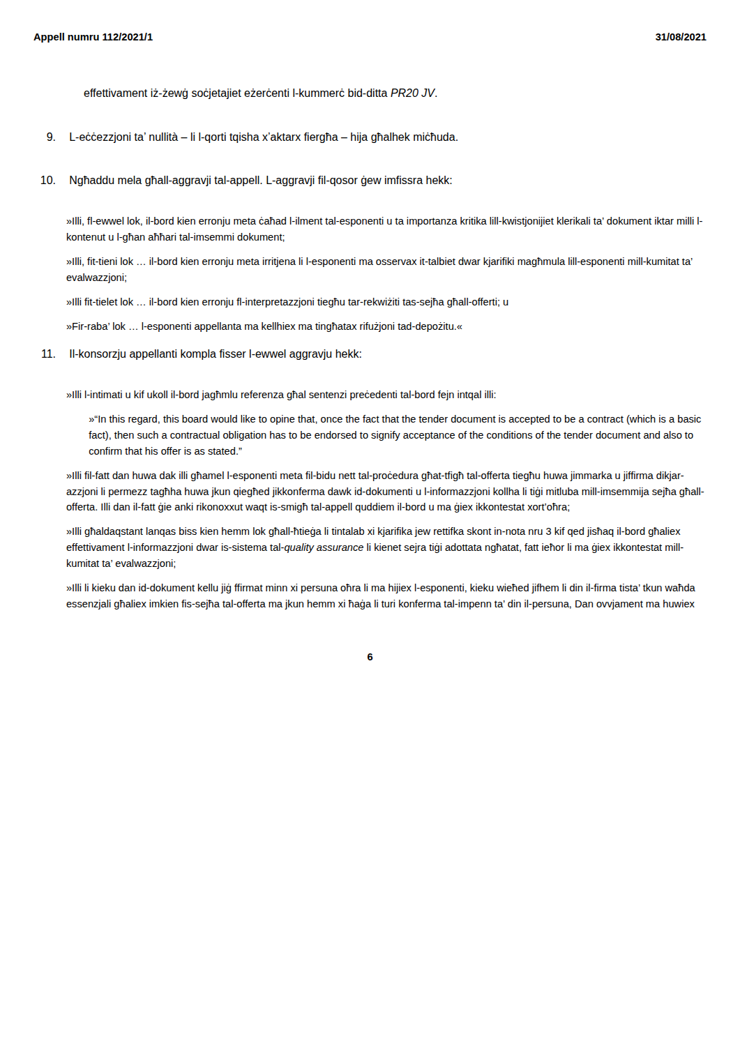Appell numru 112/2021/1 31/08/2021
effettivament iż-żewġ soċjetajiet eżerċenti l-kummerċ bid-ditta PR20 JV.
9. L-eċċezzjoni ta’ nullità – li l-qorti tqisha x’aktarx fiergħa – hija għalhek miċħuda.
10. Ngħaddu mela għall-aggravji tal-appell. L-aggravji fil-qosor ġew imfissra hekk:
»Illi, fl-ewwel lok, il-bord kien erronju meta ċaħad l-ilment tal-esponenti u ta importanza kritika lill-kwistjonijiet klerikali ta’ dokument iktar milli l-kontenut u l-għan aħħari tal-imsemmi dokument;
»Illi, fit-tieni lok … il-bord kien erronju meta irritjena li l-esponenti ma osservax it-talbiet dwar kjarifiki magħmula lill-esponenti mill-kumitat ta’ evalwazzjoni;
»Illi fit-tielet lok … il-bord kien erronju fl-interpretazzjoni tiegħu tar-rekwiżiti tas-sejħa għall-offerti; u
»Fir-raba’ lok … l-esponenti appellanta ma kellhiex ma tingħatax rifużjoni tad-depożitu.«
11. Il-konsorzju appellanti kompla fisser l-ewwel aggravju hekk:
»Illi l-intimati u kif ukoll il-bord jagħmlu referenza għal sentenzi preċedenti tal-bord fejn intqal illi:
»“In this regard, this board would like to opine that, once the fact that the tender document is accepted to be a contract (which is a basic fact), then such a contractual obligation has to be endorsed to signify acceptance of the conditions of the tender document and also to confirm that his offer is as stated.”
»Illi fil-fatt dan huwa dak illi għamel l-esponenti meta fil-bidu nett tal-proċedura għat-tfigħ tal-offerta tiegħu huwa jimmarka u jiffirma dikjar-azzjoni li permezz tagħha huwa jkun qiegħed jikkonferma dawk id-dokumenti u l-informazzjoni kollha li tiġi mitluba mill-imsemmija sejħa għall-offerta. Illi dan il-fatt ġie anki rikonoxxut waqt is-smigħ tal-appell quddiem il-bord u ma ġiex ikkontestat xort’oħra;
»Illi għaldaqstant lanqas biss kien hemm lok għall-ħtieġa li tintalab xi kjarifika jew rettifka skont in-nota nru 3 kif qed jisħaq il-bord għaliex effettivament l-informazzjoni dwar is-sistema tal-quality assurance li kienet sejra tiġi adottata ngħatat, fatt ieħor li ma ġiex ikkontestat mill-kumitat ta’ evalwazzjoni;
»Illi li kieku dan id-dokument kellu jiġ ffirmat minn xi persuna oħra li ma hijiex l-esponenti, kieku wieħed jifhem li din il-firma tista’ tkun waħda essenzjali għaliex imkien fis-sejħa tal-offerta ma jkun hemm xi ħaġa li turi konferma tal-impenn ta’ din il-persuna, Dan ovvjament ma huwiex
6